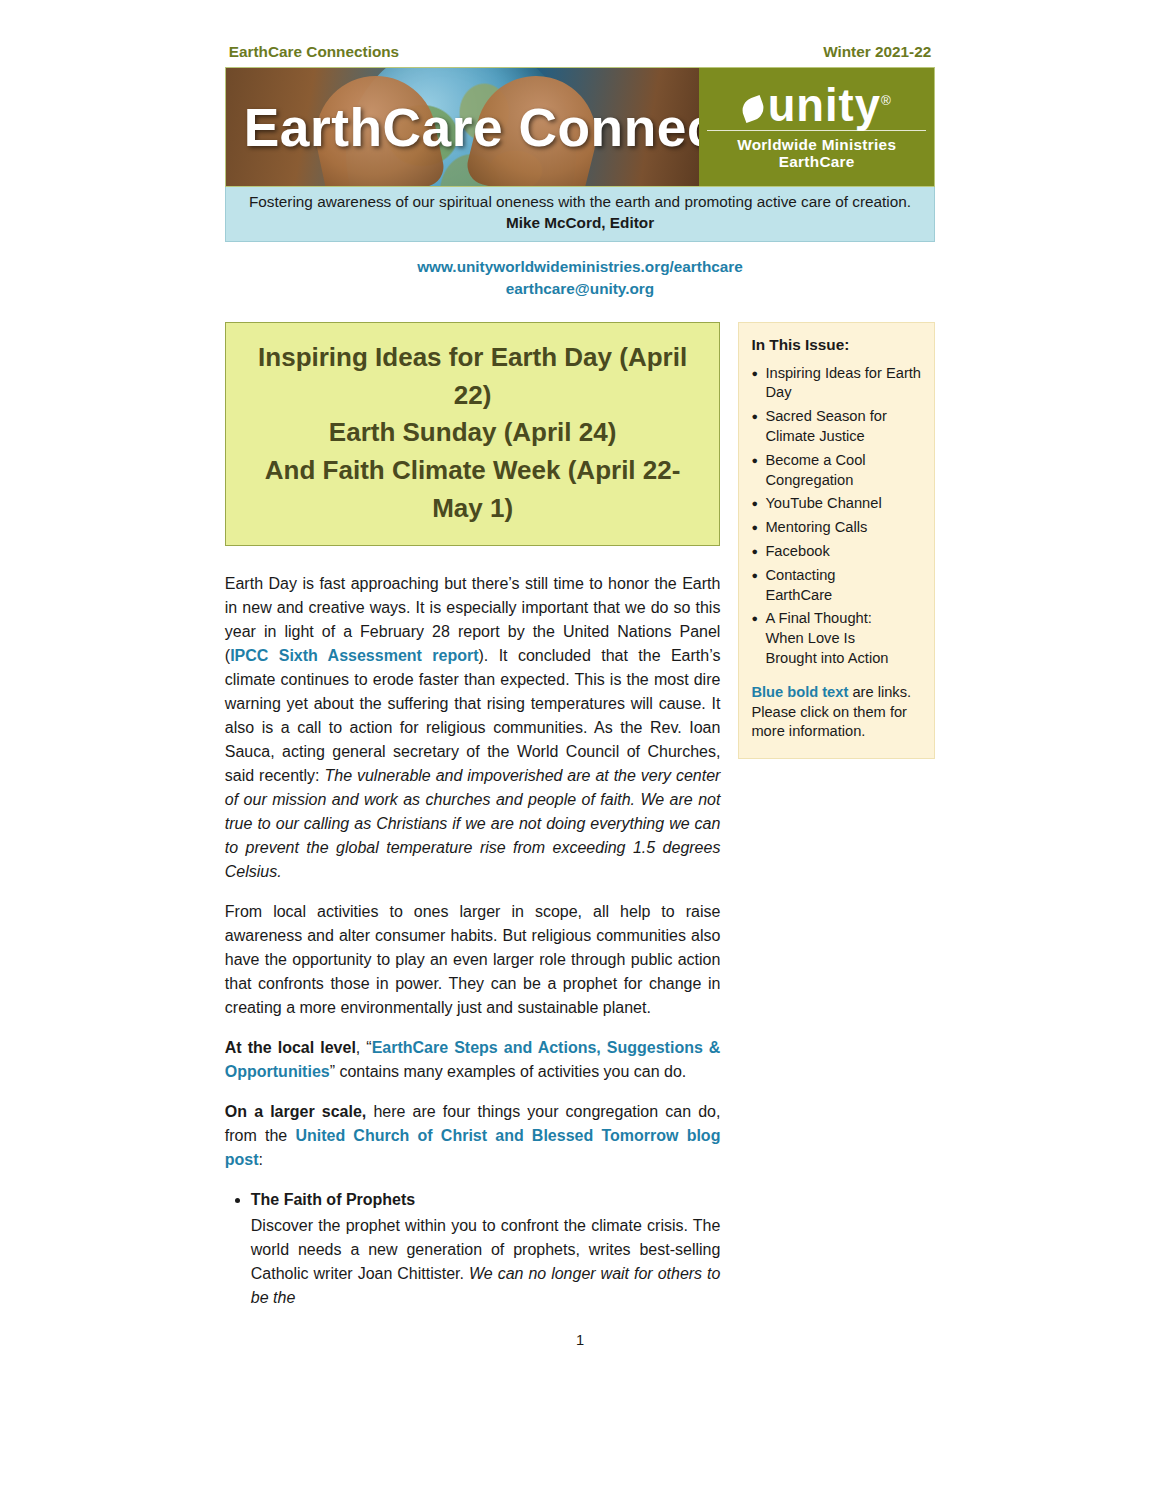EarthCare Connections Winter 2021-22
EarthCare Connections
unity®
Worldwide Ministries
EarthCare
Fostering awareness of our spiritual oneness with the earth and promoting active care of creation. Mike McCord, Editor
www.unityworldwideministries.org/earthcare
earthcare@unity.org
Inspiring Ideas for Earth Day (April 22)
Earth Sunday (April 24)
And Faith Climate Week (April 22-May 1)
Earth Day is fast approaching but there’s still time to honor the Earth in new and creative ways. It is especially important that we do so this year in light of a February 28 report by the United Nations Panel (IPCC Sixth Assessment report). It concluded that the Earth’s climate continues to erode faster than expected. This is the most dire warning yet about the suffering that rising temperatures will cause. It also is a call to action for religious communities. As the Rev. Ioan Sauca, acting general secretary of the World Council of Churches, said recently: The vulnerable and impoverished are at the very center of our mission and work as churches and people of faith. We are not true to our calling as Christians if we are not doing everything we can to prevent the global temperature rise from exceeding 1.5 degrees Celsius.
From local activities to ones larger in scope, all help to raise awareness and alter consumer habits. But religious communities also have the opportunity to play an even larger role through public action that confronts those in power. They can be a prophet for change in creating a more environmentally just and sustainable planet.
At the local level, “EarthCare Steps and Actions, Suggestions & Opportunities” contains many examples of activities you can do.
On a larger scale, here are four things your congregation can do, from the United Church of Christ and Blessed Tomorrow blog post:
The Faith of Prophets
Discover the prophet within you to confront the climate crisis. The world needs a new generation of prophets, writes best-selling Catholic writer Joan Chittister. We can no longer wait for others to be the
In This Issue:
Inspiring Ideas for Earth Day
Sacred Season for Climate Justice
Become a Cool Congregation
YouTube Channel
Mentoring Calls
Facebook
Contacting EarthCare
A Final Thought: When Love Is Brought into Action
Blue bold text are links. Please click on them for more information.
1